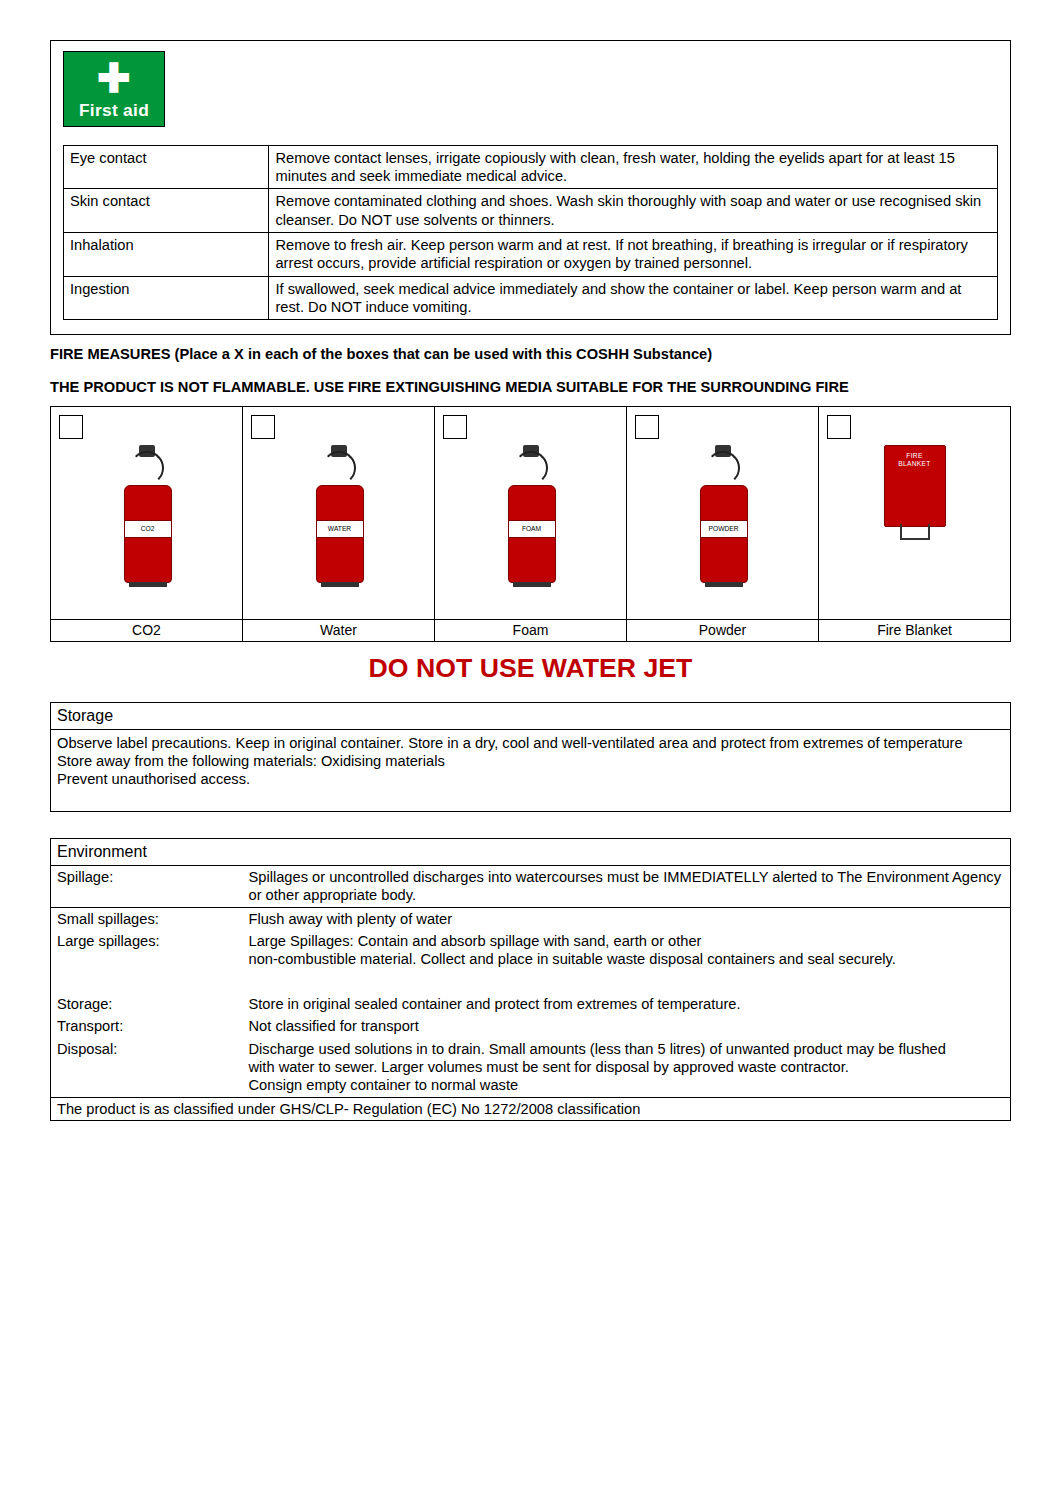✚ First aid
| Eye contact | Remove contact lenses, irrigate copiously with clean, fresh water, holding the eyelids apart for at least 15 minutes and seek immediate medical advice. |
| Skin contact | Remove contaminated clothing and shoes. Wash skin thoroughly with soap and water or use recognised skin cleanser. Do NOT use solvents or thinners. |
| Inhalation | Remove to fresh air. Keep person warm and at rest. If not breathing, if breathing is irregular or if respiratory arrest occurs, provide artificial respiration or oxygen by trained personnel. |
| Ingestion | If swallowed, seek medical advice immediately and show the container or label. Keep person warm and at rest. Do NOT induce vomiting. |
FIRE MEASURES (Place a X in each of the boxes that can be used with this COSHH Substance)
THE PRODUCT IS NOT FLAMMABLE. USE FIRE EXTINGUISHING MEDIA SUITABLE FOR THE SURROUNDING FIRE
| CO2 | WATER | FOAM | POWDER | FIRE BLANKET |
| CO2 | Water | Foam | Powder | Fire Blanket |
DO NOT USE WATER JET
| Storage |
| --- |
| Observe label precautions. Keep in original container. Store in a dry, cool and well-ventilated area and protect from extremes of temperature Store away from the following materials: Oxidising materials Prevent unauthorised access. |
| Environment |
| --- |
| Spillage: | Spillages or uncontrolled discharges into watercourses must be IMMEDIATELLY alerted to The Environment Agency or other appropriate body. |
| Small spillages: | Flush away with plenty of water |
| Large spillages: | Large Spillages: Contain and absorb spillage with sand, earth or other non-combustible material. Collect and place in suitable waste disposal containers and seal securely. |
| Storage: | Store in original sealed container and protect from extremes of temperature. |
| Transport: | Not classified for transport |
| Disposal: | Discharge used solutions in to drain. Small amounts (less than 5 litres) of unwanted product may be flushed with water to sewer. Larger volumes must be sent for disposal by approved waste contractor. Consign empty container to normal waste |
| The product is as classified under GHS/CLP- Regulation (EC) No 1272/2008 classification |